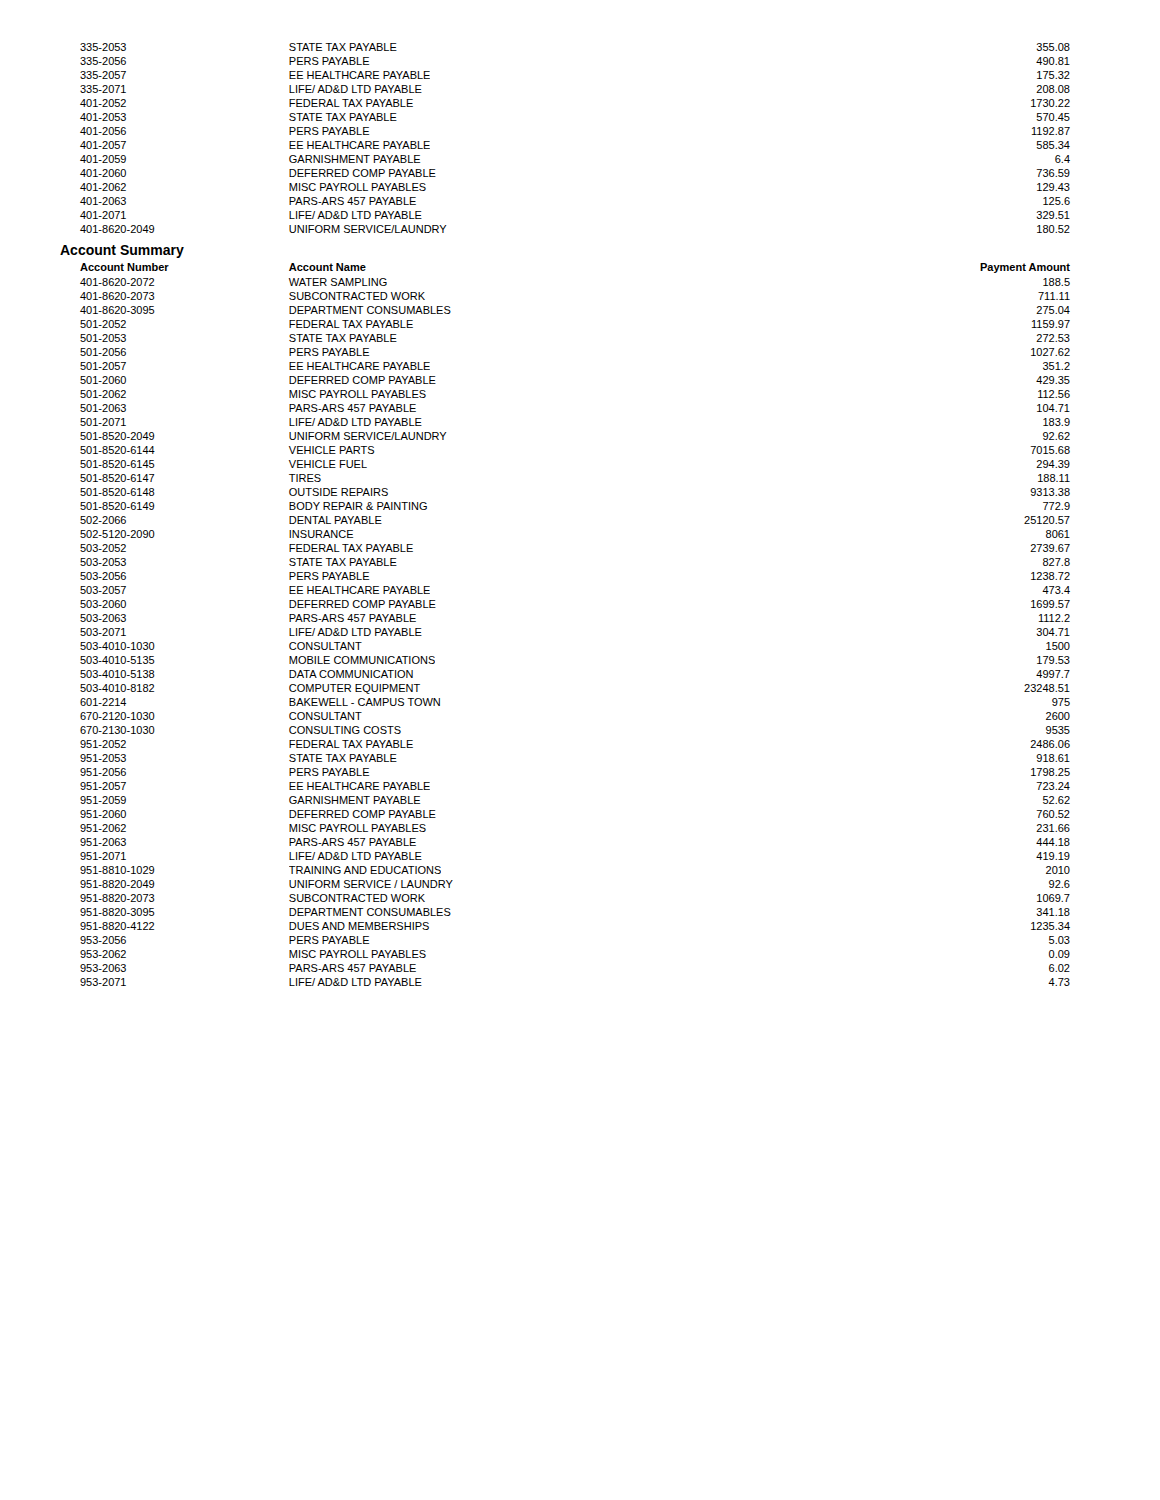| 335-2053 | STATE TAX PAYABLE | 355.08 |
| 335-2056 | PERS PAYABLE | 490.81 |
| 335-2057 | EE HEALTHCARE PAYABLE | 175.32 |
| 335-2071 | LIFE/ AD&D LTD PAYABLE | 208.08 |
| 401-2052 | FEDERAL TAX PAYABLE | 1730.22 |
| 401-2053 | STATE TAX PAYABLE | 570.45 |
| 401-2056 | PERS PAYABLE | 1192.87 |
| 401-2057 | EE HEALTHCARE PAYABLE | 585.34 |
| 401-2059 | GARNISHMENT PAYABLE | 6.4 |
| 401-2060 | DEFERRED COMP PAYABLE | 736.59 |
| 401-2062 | MISC PAYROLL PAYABLES | 129.43 |
| 401-2063 | PARS-ARS 457 PAYABLE | 125.6 |
| 401-2071 | LIFE/ AD&D LTD PAYABLE | 329.51 |
| 401-8620-2049 | UNIFORM SERVICE/LAUNDRY | 180.52 |
Account Summary
| Account Number | Account Name | Payment Amount |
| 401-8620-2072 | WATER SAMPLING | 188.5 |
| 401-8620-2073 | SUBCONTRACTED WORK | 711.11 |
| 401-8620-3095 | DEPARTMENT CONSUMABLES | 275.04 |
| 501-2052 | FEDERAL TAX PAYABLE | 1159.97 |
| 501-2053 | STATE TAX PAYABLE | 272.53 |
| 501-2056 | PERS PAYABLE | 1027.62 |
| 501-2057 | EE HEALTHCARE PAYABLE | 351.2 |
| 501-2060 | DEFERRED COMP PAYABLE | 429.35 |
| 501-2062 | MISC PAYROLL PAYABLES | 112.56 |
| 501-2063 | PARS-ARS 457 PAYABLE | 104.71 |
| 501-2071 | LIFE/ AD&D LTD PAYABLE | 183.9 |
| 501-8520-2049 | UNIFORM SERVICE/LAUNDRY | 92.62 |
| 501-8520-6144 | VEHICLE PARTS | 7015.68 |
| 501-8520-6145 | VEHICLE FUEL | 294.39 |
| 501-8520-6147 | TIRES | 188.11 |
| 501-8520-6148 | OUTSIDE REPAIRS | 9313.38 |
| 501-8520-6149 | BODY REPAIR & PAINTING | 772.9 |
| 502-2066 | DENTAL PAYABLE | 25120.57 |
| 502-5120-2090 | INSURANCE | 8061 |
| 503-2052 | FEDERAL TAX PAYABLE | 2739.67 |
| 503-2053 | STATE TAX PAYABLE | 827.8 |
| 503-2056 | PERS PAYABLE | 1238.72 |
| 503-2057 | EE HEALTHCARE PAYABLE | 473.4 |
| 503-2060 | DEFERRED COMP PAYABLE | 1699.57 |
| 503-2063 | PARS-ARS 457 PAYABLE | 1112.2 |
| 503-2071 | LIFE/ AD&D LTD PAYABLE | 304.71 |
| 503-4010-1030 | CONSULTANT | 1500 |
| 503-4010-5135 | MOBILE COMMUNICATIONS | 179.53 |
| 503-4010-5138 | DATA COMMUNICATION | 4997.7 |
| 503-4010-8182 | COMPUTER EQUIPMENT | 23248.51 |
| 601-2214 | BAKEWELL - CAMPUS TOWN | 975 |
| 670-2120-1030 | CONSULTANT | 2600 |
| 670-2130-1030 | CONSULTING COSTS | 9535 |
| 951-2052 | FEDERAL TAX PAYABLE | 2486.06 |
| 951-2053 | STATE TAX PAYABLE | 918.61 |
| 951-2056 | PERS PAYABLE | 1798.25 |
| 951-2057 | EE HEALTHCARE PAYABLE | 723.24 |
| 951-2059 | GARNISHMENT PAYABLE | 52.62 |
| 951-2060 | DEFERRED COMP PAYABLE | 760.52 |
| 951-2062 | MISC PAYROLL PAYABLES | 231.66 |
| 951-2063 | PARS-ARS 457 PAYABLE | 444.18 |
| 951-2071 | LIFE/ AD&D LTD PAYABLE | 419.19 |
| 951-8810-1029 | TRAINING AND EDUCATIONS | 2010 |
| 951-8820-2049 | UNIFORM SERVICE / LAUNDRY | 92.6 |
| 951-8820-2073 | SUBCONTRACTED WORK | 1069.7 |
| 951-8820-3095 | DEPARTMENT CONSUMABLES | 341.18 |
| 951-8820-4122 | DUES AND MEMBERSHIPS | 1235.34 |
| 953-2056 | PERS PAYABLE | 5.03 |
| 953-2062 | MISC PAYROLL PAYABLES | 0.09 |
| 953-2063 | PARS-ARS 457 PAYABLE | 6.02 |
| 953-2071 | LIFE/ AD&D LTD PAYABLE | 4.73 |